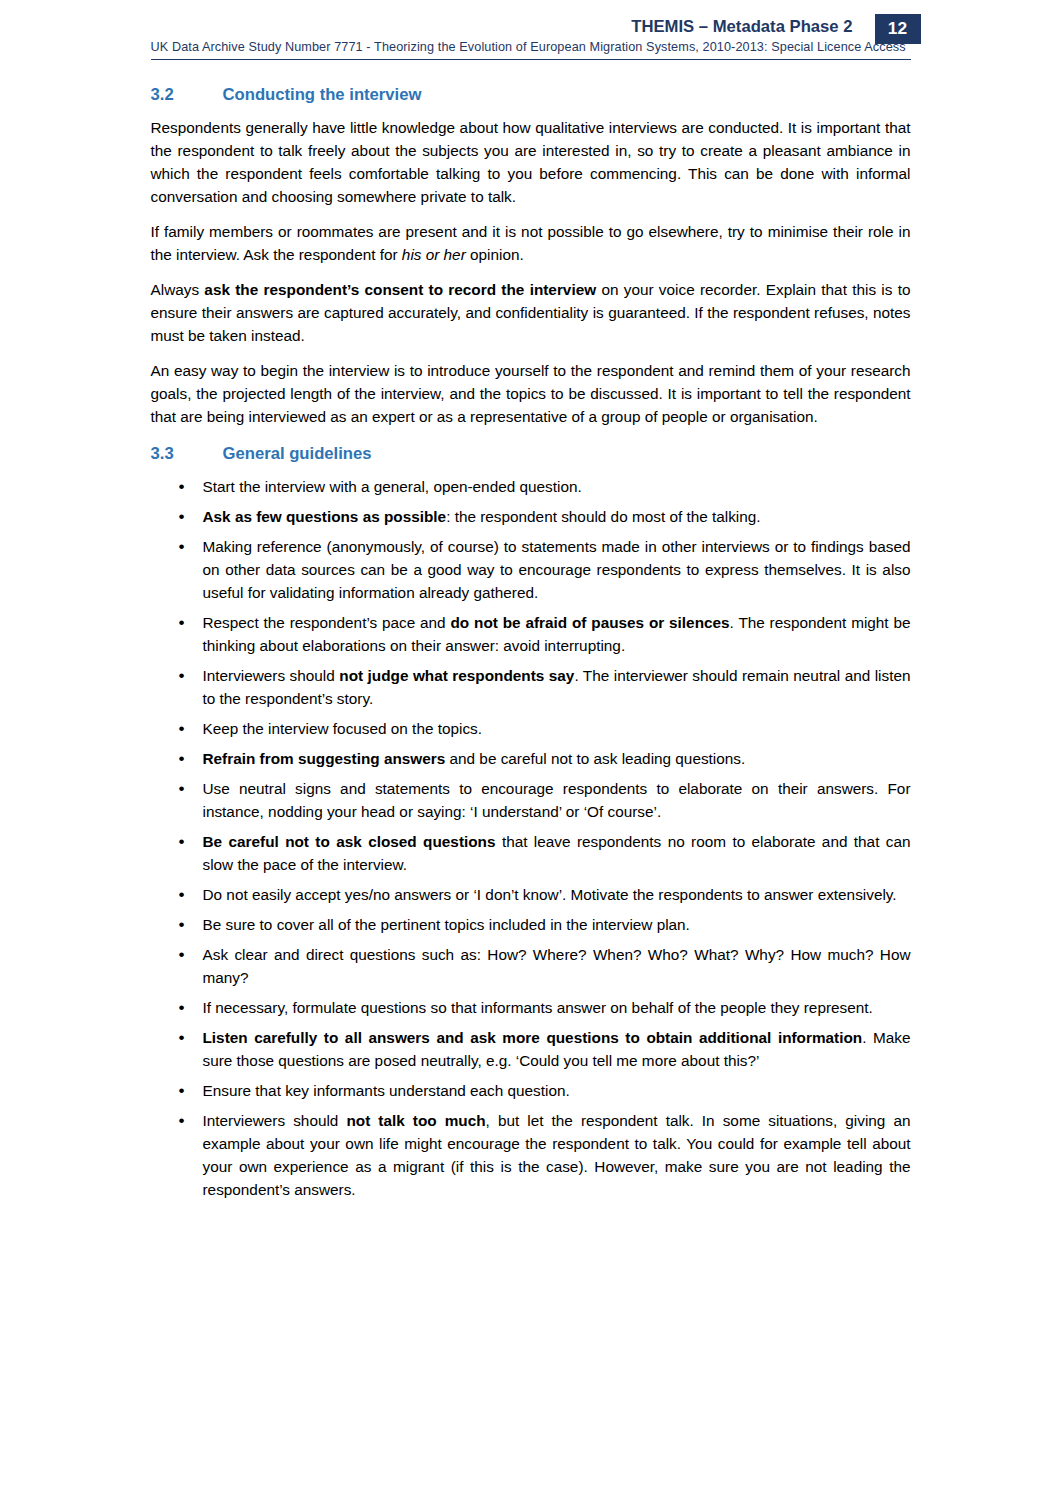12
THEMIS – Metadata Phase 2
UK Data Archive Study Number 7771 - Theorizing the Evolution of European Migration Systems, 2010-2013: Special Licence Access
3.2 Conducting the interview
Respondents generally have little knowledge about how qualitative interviews are conducted. It is important that the respondent to talk freely about the subjects you are interested in, so try to create a pleasant ambiance in which the respondent feels comfortable talking to you before commencing. This can be done with informal conversation and choosing somewhere private to talk.
If family members or roommates are present and it is not possible to go elsewhere, try to minimise their role in the interview. Ask the respondent for his or her opinion.
Always ask the respondent’s consent to record the interview on your voice recorder. Explain that this is to ensure their answers are captured accurately, and confidentiality is guaranteed. If the respondent refuses, notes must be taken instead.
An easy way to begin the interview is to introduce yourself to the respondent and remind them of your research goals, the projected length of the interview, and the topics to be discussed. It is important to tell the respondent that are being interviewed as an expert or as a representative of a group of people or organisation.
3.3 General guidelines
Start the interview with a general, open-ended question.
Ask as few questions as possible: the respondent should do most of the talking.
Making reference (anonymously, of course) to statements made in other interviews or to findings based on other data sources can be a good way to encourage respondents to express themselves. It is also useful for validating information already gathered.
Respect the respondent’s pace and do not be afraid of pauses or silences. The respondent might be thinking about elaborations on their answer: avoid interrupting.
Interviewers should not judge what respondents say. The interviewer should remain neutral and listen to the respondent’s story.
Keep the interview focused on the topics.
Refrain from suggesting answers and be careful not to ask leading questions.
Use neutral signs and statements to encourage respondents to elaborate on their answers. For instance, nodding your head or saying: ‘I understand’ or ‘Of course’.
Be careful not to ask closed questions that leave respondents no room to elaborate and that can slow the pace of the interview.
Do not easily accept yes/no answers or ‘I don’t know’. Motivate the respondents to answer extensively.
Be sure to cover all of the pertinent topics included in the interview plan.
Ask clear and direct questions such as: How? Where? When? Who? What? Why? How much? How many?
If necessary, formulate questions so that informants answer on behalf of the people they represent.
Listen carefully to all answers and ask more questions to obtain additional information. Make sure those questions are posed neutrally, e.g. ‘Could you tell me more about this?’
Ensure that key informants understand each question.
Interviewers should not talk too much, but let the respondent talk. In some situations, giving an example about your own life might encourage the respondent to talk. You could for example tell about your own experience as a migrant (if this is the case). However, make sure you are not leading the respondent’s answers.